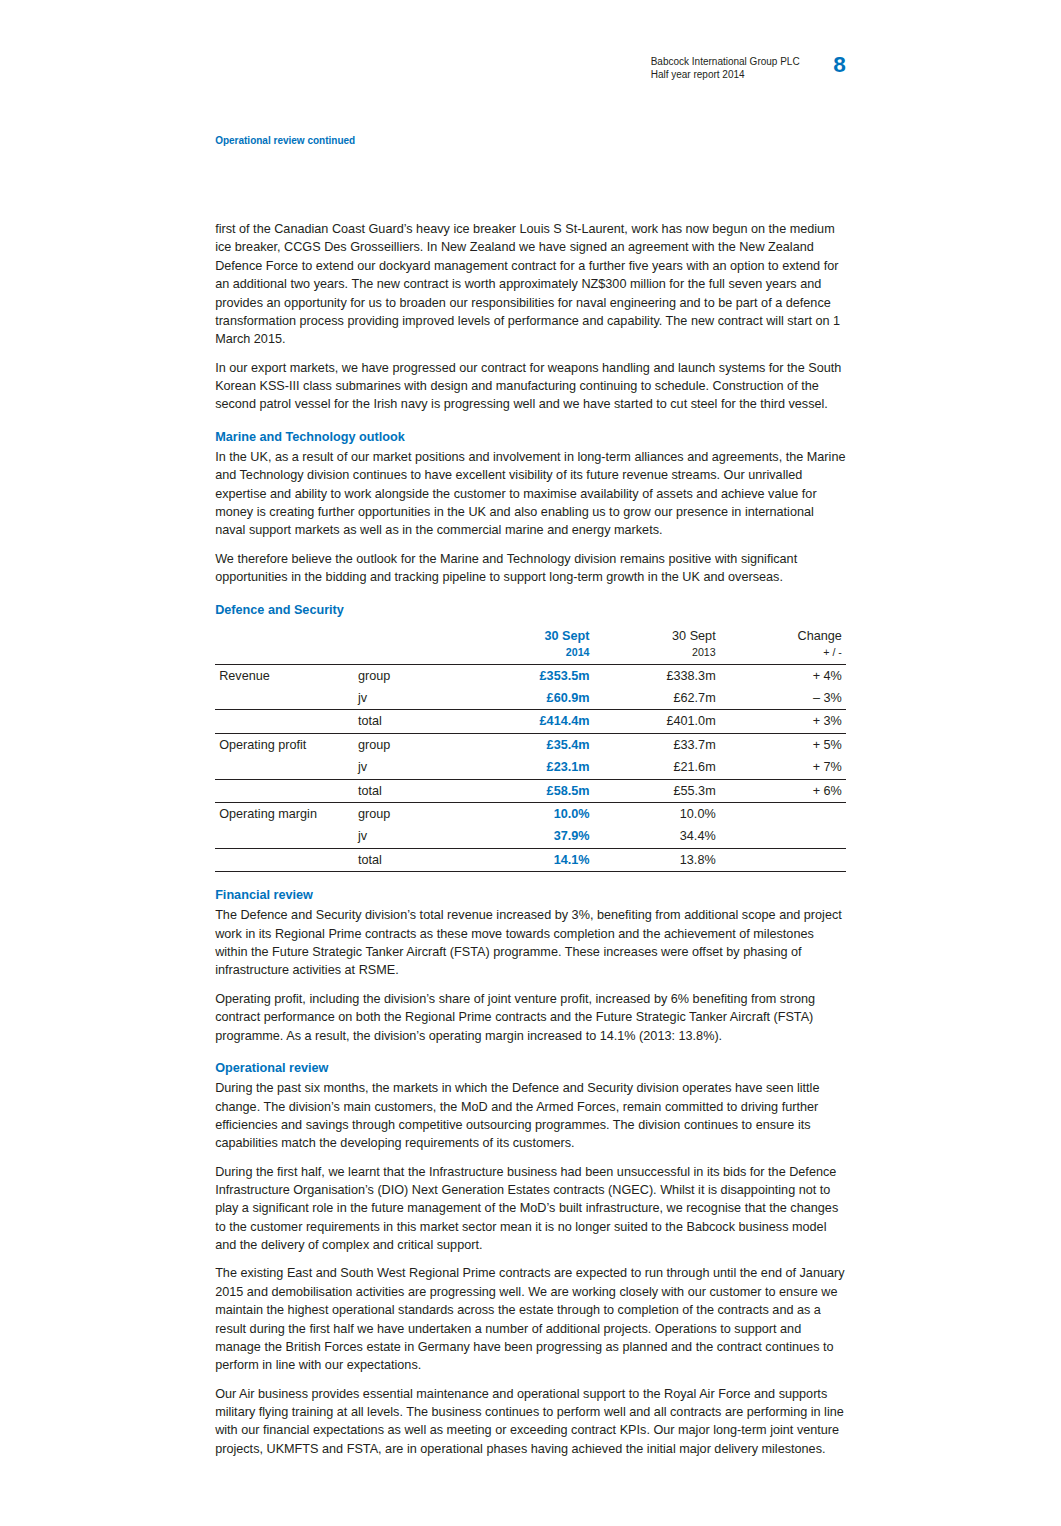Babcock International Group PLC
Half year report 2014
8
Operational review continued
first of the Canadian Coast Guard’s heavy ice breaker Louis S St-Laurent, work has now begun on the medium ice breaker, CCGS Des Grosseilliers. In New Zealand we have signed an agreement with the New Zealand Defence Force to extend our dockyard management contract for a further five years with an option to extend for an additional two years. The new contract is worth approximately NZ$300 million for the full seven years and provides an opportunity for us to broaden our responsibilities for naval engineering and to be part of a defence transformation process providing improved levels of performance and capability. The new contract will start on 1 March 2015.
In our export markets, we have progressed our contract for weapons handling and launch systems for the South Korean KSS-III class submarines with design and manufacturing continuing to schedule. Construction of the second patrol vessel for the Irish navy is progressing well and we have started to cut steel for the third vessel.
Marine and Technology outlook
In the UK, as a result of our market positions and involvement in long-term alliances and agreements, the Marine and Technology division continues to have excellent visibility of its future revenue streams. Our unrivalled expertise and ability to work alongside the customer to maximise availability of assets and achieve value for money is creating further opportunities in the UK and also enabling us to grow our presence in international naval support markets as well as in the commercial marine and energy markets.
We therefore believe the outlook for the Marine and Technology division remains positive with significant opportunities in the bidding and tracking pipeline to support long-term growth in the UK and overseas.
Defence and Security
| | | 30 Sept 2014 | 30 Sept 2013 | Change + / - |
| --- | --- | --- | --- | --- |
| Revenue | group | £353.5m | £338.3m | + 4% |
| | jv | £60.9m | £62.7m | – 3% |
| | total | £414.4m | £401.0m | + 3% |
| Operating profit | group | £35.4m | £33.7m | + 5% |
| | jv | £23.1m | £21.6m | + 7% |
| | total | £58.5m | £55.3m | + 6% |
| Operating margin | group | 10.0% | 10.0% | |
| | jv | 37.9% | 34.4% | |
| | total | 14.1% | 13.8% | |
Financial review
The Defence and Security division’s total revenue increased by 3%, benefiting from additional scope and project work in its Regional Prime contracts as these move towards completion and the achievement of milestones within the Future Strategic Tanker Aircraft (FSTA) programme. These increases were offset by phasing of infrastructure activities at RSME.
Operating profit, including the division’s share of joint venture profit, increased by 6% benefiting from strong contract performance on both the Regional Prime contracts and the Future Strategic Tanker Aircraft (FSTA) programme. As a result, the division’s operating margin increased to 14.1% (2013: 13.8%).
Operational review
During the past six months, the markets in which the Defence and Security division operates have seen little change. The division’s main customers, the MoD and the Armed Forces, remain committed to driving further efficiencies and savings through competitive outsourcing programmes. The division continues to ensure its capabilities match the developing requirements of its customers.
During the first half, we learnt that the Infrastructure business had been unsuccessful in its bids for the Defence Infrastructure Organisation’s (DIO) Next Generation Estates contracts (NGEC). Whilst it is disappointing not to play a significant role in the future management of the MoD’s built infrastructure, we recognise that the changes to the customer requirements in this market sector mean it is no longer suited to the Babcock business model and the delivery of complex and critical support.
The existing East and South West Regional Prime contracts are expected to run through until the end of January 2015 and demobilisation activities are progressing well. We are working closely with our customer to ensure we maintain the highest operational standards across the estate through to completion of the contracts and as a result during the first half we have undertaken a number of additional projects. Operations to support and manage the British Forces estate in Germany have been progressing as planned and the contract continues to perform in line with our expectations.
Our Air business provides essential maintenance and operational support to the Royal Air Force and supports military flying training at all levels. The business continues to perform well and all contracts are performing in line with our financial expectations as well as meeting or exceeding contract KPIs. Our major long-term joint venture projects, UKMFTS and FSTA, are in operational phases having achieved the initial major delivery milestones.